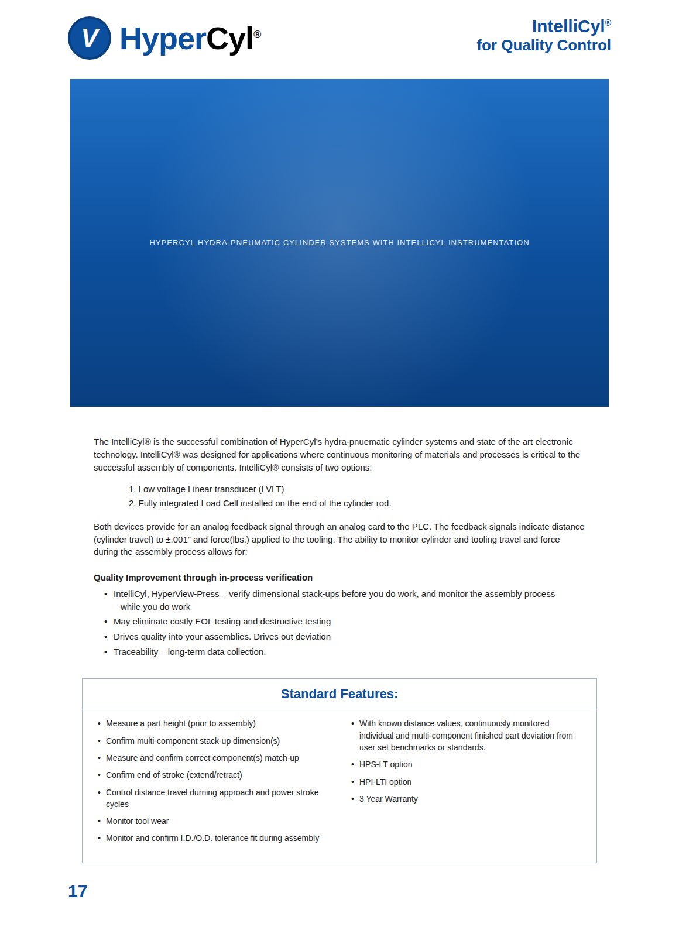V
Hyper Cyl®
IntelliCyl®
for Quality Control
HyperCyl hydra-pneumatic cylinder systems with IntelliCyl instrumentation
The IntelliCyl® is the successful combination of HyperCyl’s hydra-pnuematic cylinder systems and state of the art electronic technology. IntelliCyl® was designed for applications where continuous monitoring of materials and processes is critical to the successful assembly of components. IntelliCyl® consists of two options:
1. Low voltage Linear transducer (LVLT)
2. Fully integrated Load Cell installed on the end of the cylinder rod.
Both devices provide for an analog feedback signal through an analog card to the PLC. The feedback signals indicate distance (cylinder travel) to ±.001” and force(lbs.) applied to the tooling. The ability to monitor cylinder and tooling travel and force during the assembly process allows for:
Quality Improvement through in-process verification
IntelliCyl, HyperView-Press – verify dimensional stack-ups before you do work, and monitor the assembly process while you do work
May eliminate costly EOL testing and destructive testing
Drives quality into your assemblies. Drives out deviation
Traceability – long-term data collection.
Standard Features:
Measure a part height (prior to assembly)
Confirm multi-component stack-up dimension(s)
Measure and confirm correct component(s) match-up
Confirm end of stroke (extend/retract)
Control distance travel durning approach and power stroke cycles
Monitor tool wear
Monitor and confirm I.D./O.D. tolerance fit during assembly
With known distance values, continuously monitored individual and multi-component finished part deviation from user set benchmarks or standards.
HPS-LT option
HPI-LTI option
3 Year Warranty
17